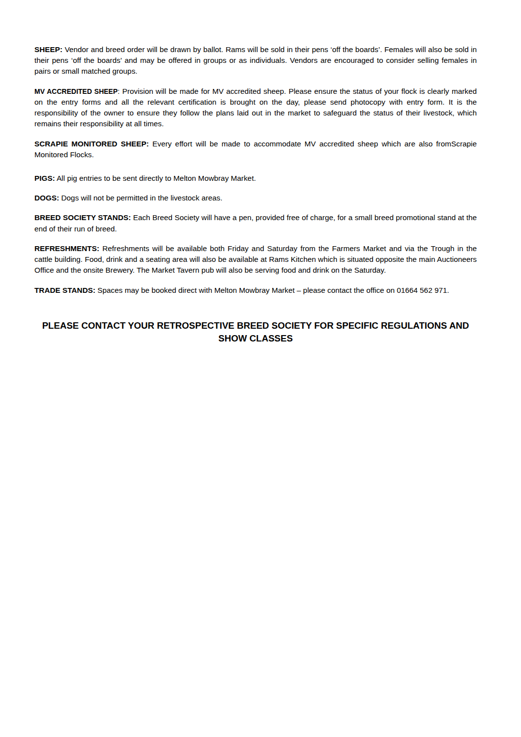SHEEP: Vendor and breed order will be drawn by ballot. Rams will be sold in their pens ‘off the boards’. Females will also be sold in their pens ‘off the boards’ and may be offered in groups or as individuals. Vendors are encouraged to consider selling females in pairs or small matched groups.
MV ACCREDITED SHEEP: Provision will be made for MV accredited sheep. Please ensure the status of your flock is clearly marked on the entry forms and all the relevant certification is brought on the day, please send photocopy with entry form. It is the responsibility of the owner to ensure they follow the plans laid out in the market to safeguard the status of their livestock, which remains their responsibility at all times.
SCRAPIE MONITORED SHEEP: Every effort will be made to accommodate MV accredited sheep which are also fromScrapie Monitored Flocks.
PIGS: All pig entries to be sent directly to Melton Mowbray Market.
DOGS: Dogs will not be permitted in the livestock areas.
BREED SOCIETY STANDS: Each Breed Society will have a pen, provided free of charge, for a small breed promotional stand at the end of their run of breed.
REFRESHMENTS: Refreshments will be available both Friday and Saturday from the Farmers Market and via the Trough in the cattle building. Food, drink and a seating area will also be available at Rams Kitchen which is situated opposite the main Auctioneers Office and the onsite Brewery. The Market Tavern pub will also be serving food and drink on the Saturday.
TRADE STANDS: Spaces may be booked direct with Melton Mowbray Market – please contact the office on 01664 562 971.
PLEASE CONTACT YOUR RETROSPECTIVE BREED SOCIETY FOR SPECIFIC REGULATIONS AND SHOW CLASSES